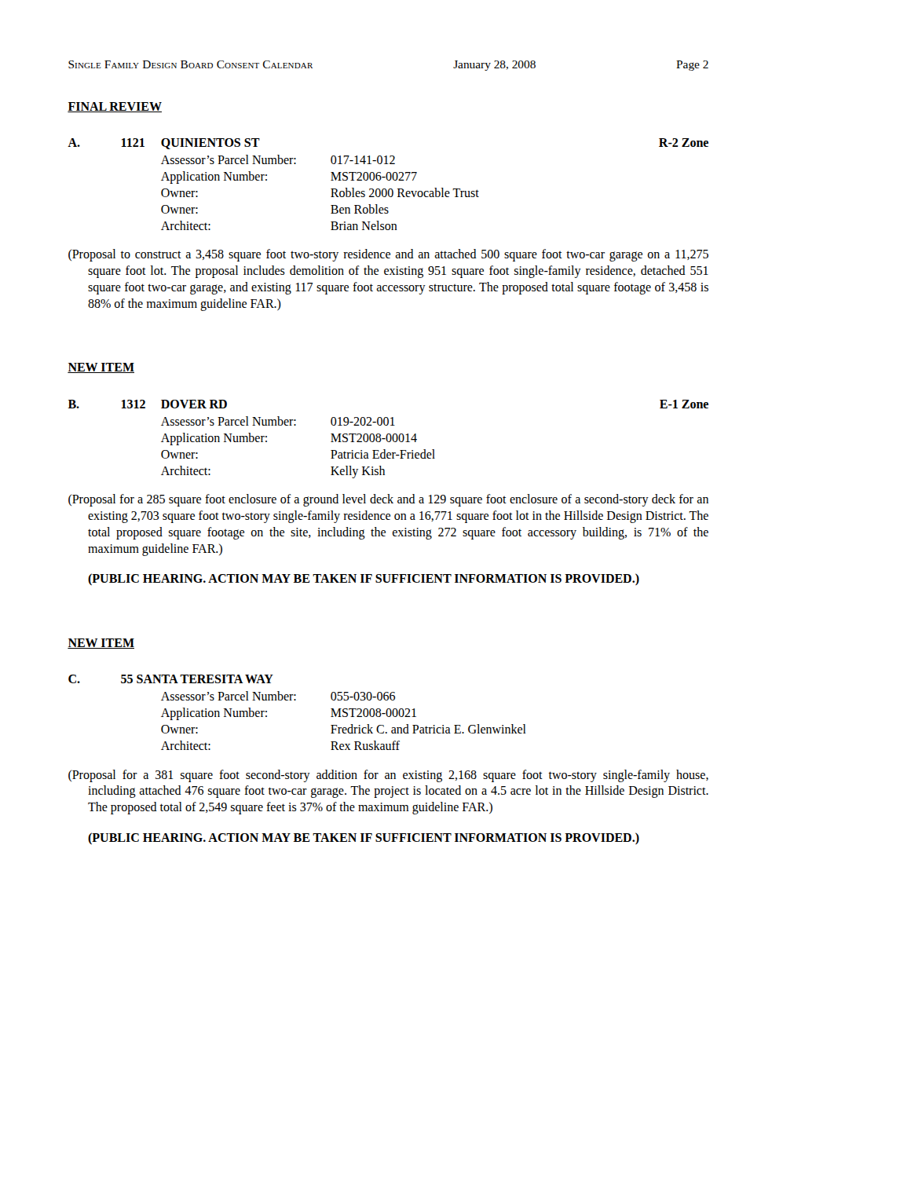Single Family Design Board Consent Calendar January 28, 2008 Page 2
FINAL REVIEW
A. 1121 QUINIENTOS ST R-2 Zone
Assessor’s Parcel Number: 017-141-012
Application Number: MST2006-00277
Owner: Robles 2000 Revocable Trust
Owner: Ben Robles
Architect: Brian Nelson
(Proposal to construct a 3,458 square foot two-story residence and an attached 500 square foot two-car garage on a 11,275 square foot lot. The proposal includes demolition of the existing 951 square foot single-family residence, detached 551 square foot two-car garage, and existing 117 square foot accessory structure. The proposed total square footage of 3,458 is 88% of the maximum guideline FAR.)
NEW ITEM
B. 1312 DOVER RD E-1 Zone
Assessor’s Parcel Number: 019-202-001
Application Number: MST2008-00014
Owner: Patricia Eder-Friedel
Architect: Kelly Kish
(Proposal for a 285 square foot enclosure of a ground level deck and a 129 square foot enclosure of a second-story deck for an existing 2,703 square foot two-story single-family residence on a 16,771 square foot lot in the Hillside Design District. The total proposed square footage on the site, including the existing 272 square foot accessory building, is 71% of the maximum guideline FAR.)
(PUBLIC HEARING. ACTION MAY BE TAKEN IF SUFFICIENT INFORMATION IS PROVIDED.)
NEW ITEM
C. 55 SANTA TERESITA WAY
Assessor’s Parcel Number: 055-030-066
Application Number: MST2008-00021
Owner: Fredrick C. and Patricia E. Glenwinkel
Architect: Rex Ruskauff
(Proposal for a 381 square foot second-story addition for an existing 2,168 square foot two-story single-family house, including attached 476 square foot two-car garage. The project is located on a 4.5 acre lot in the Hillside Design District. The proposed total of 2,549 square feet is 37% of the maximum guideline FAR.)
(PUBLIC HEARING. ACTION MAY BE TAKEN IF SUFFICIENT INFORMATION IS PROVIDED.)